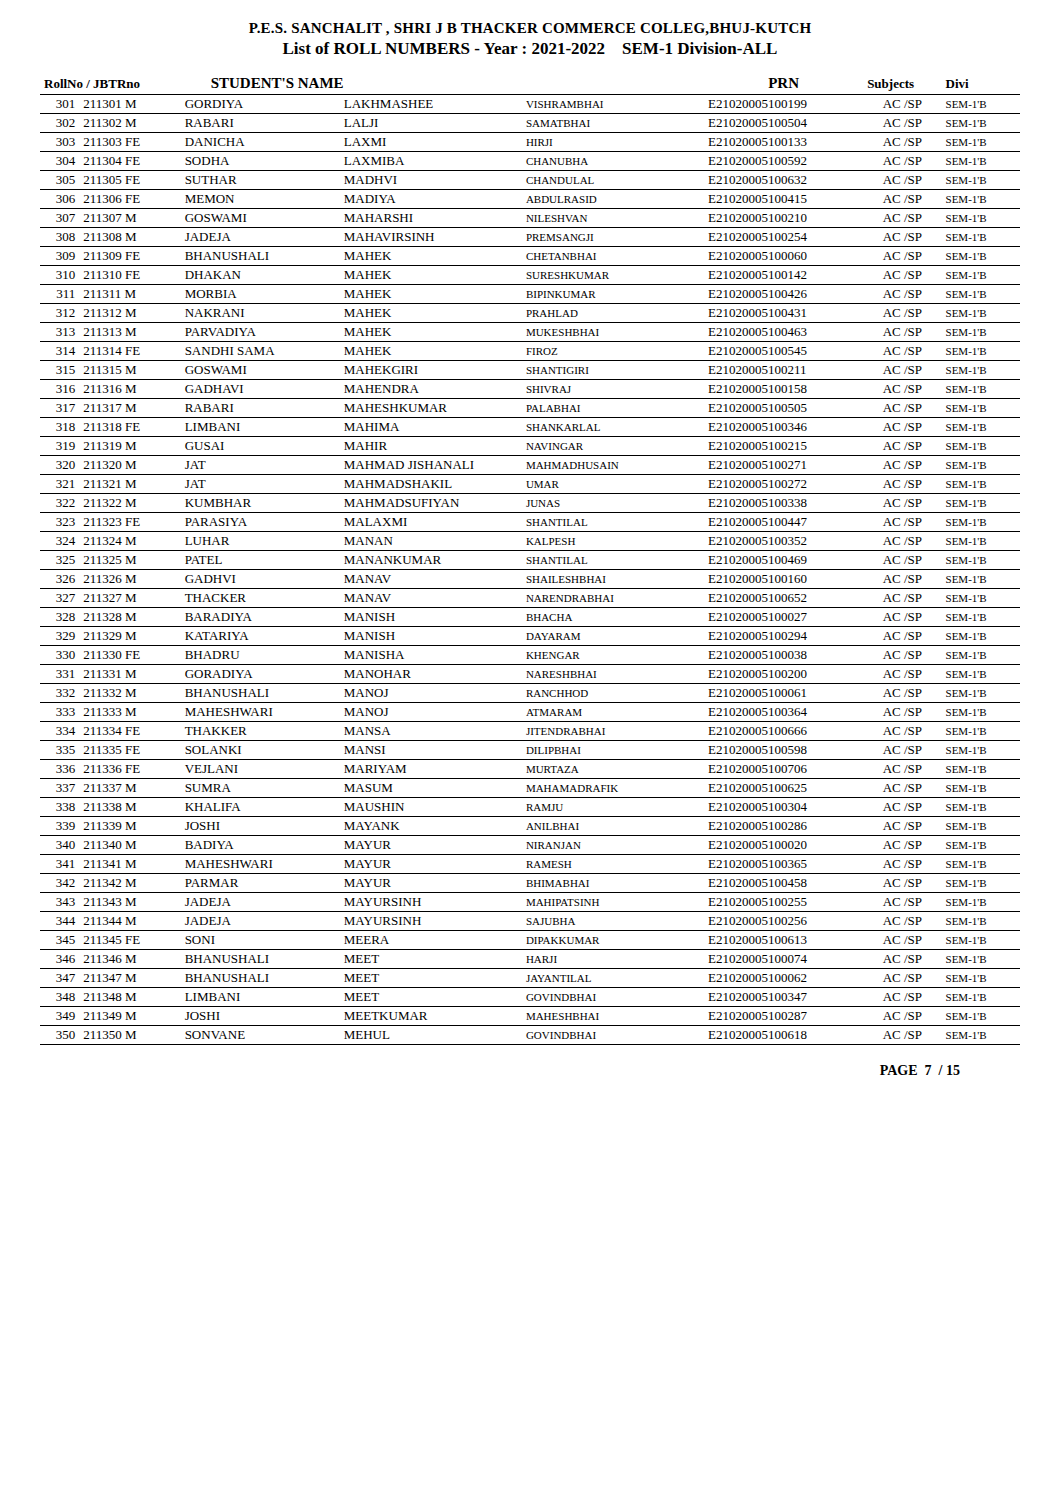P.E.S. SANCHALIT , SHRI J B THACKER COMMERCE COLLEG,BHUJ-KUTCH
List of ROLL NUMBERS - Year : 2021-2022 SEM-1 Division-ALL
| RollNo / JBTRno | STUDENT'S NAME | PRN | Subjects | Divi |
| --- | --- | --- | --- | --- |
| 301 | 211301 M | GORDIYA | LAKHMASHEE | VISHRAMBHAI | E21020005100199 | AC /SP | SEM-1'B |
| 302 | 211302 M | RABARI | LALJI | SAMATBHAI | E21020005100504 | AC /SP | SEM-1'B |
| 303 | 211303 FE | DANICHA | LAXMI | HIRJI | E21020005100133 | AC /SP | SEM-1'B |
| 304 | 211304 FE | SODHA | LAXMIBA | CHANUBHA | E21020005100592 | AC /SP | SEM-1'B |
| 305 | 211305 FE | SUTHAR | MADHVI | CHANDULAL | E21020005100632 | AC /SP | SEM-1'B |
| 306 | 211306 FE | MEMON | MADIYA | ABDULRASID | E21020005100415 | AC /SP | SEM-1'B |
| 307 | 211307 M | GOSWAMI | MAHARSHI | NILESHVAN | E21020005100210 | AC /SP | SEM-1'B |
| 308 | 211308 M | JADEJA | MAHAVIRSINH | PREMSANGJI | E21020005100254 | AC /SP | SEM-1'B |
| 309 | 211309 FE | BHANUSHALI | MAHEK | CHETANBHAI | E21020005100060 | AC /SP | SEM-1'B |
| 310 | 211310 FE | DHAKAN | MAHEK | SURESHKUMAR | E21020005100142 | AC /SP | SEM-1'B |
| 311 | 211311 M | MORBIA | MAHEK | BIPINKUMAR | E21020005100426 | AC /SP | SEM-1'B |
| 312 | 211312 M | NAKRANI | MAHEK | PRAHLAD | E21020005100431 | AC /SP | SEM-1'B |
| 313 | 211313 M | PARVADIYA | MAHEK | MUKESHBHAI | E21020005100463 | AC /SP | SEM-1'B |
| 314 | 211314 FE | SANDHI SAMA | MAHEK | FIROZ | E21020005100545 | AC /SP | SEM-1'B |
| 315 | 211315 M | GOSWAMI | MAHEKGIRI | SHANTIGIRI | E21020005100211 | AC /SP | SEM-1'B |
| 316 | 211316 M | GADHAVI | MAHENDRA | SHIVRAJ | E21020005100158 | AC /SP | SEM-1'B |
| 317 | 211317 M | RABARI | MAHESHKUMAR | PALABHAI | E21020005100505 | AC /SP | SEM-1'B |
| 318 | 211318 FE | LIMBANI | MAHIMA | SHANKARLAL | E21020005100346 | AC /SP | SEM-1'B |
| 319 | 211319 M | GUSAI | MAHIR | NAVINGAR | E21020005100215 | AC /SP | SEM-1'B |
| 320 | 211320 M | JAT | MAHMAD JISHANALI | MAHMADHUSAIN | E21020005100271 | AC /SP | SEM-1'B |
| 321 | 211321 M | JAT | MAHMADSHAKIL | UMAR | E21020005100272 | AC /SP | SEM-1'B |
| 322 | 211322 M | KUMBHAR | MAHMADSUFIYAN | JUNAS | E21020005100338 | AC /SP | SEM-1'B |
| 323 | 211323 FE | PARASIYA | MALAXMI | SHANTILAL | E21020005100447 | AC /SP | SEM-1'B |
| 324 | 211324 M | LUHAR | MANAN | KALPESH | E21020005100352 | AC /SP | SEM-1'B |
| 325 | 211325 M | PATEL | MANANKUMAR | SHANTILAL | E21020005100469 | AC /SP | SEM-1'B |
| 326 | 211326 M | GADHVI | MANAV | SHAILESHBHAI | E21020005100160 | AC /SP | SEM-1'B |
| 327 | 211327 M | THACKER | MANAV | NARENDRABHAI | E21020005100652 | AC /SP | SEM-1'B |
| 328 | 211328 M | BARADIYA | MANISH | BHACHA | E21020005100027 | AC /SP | SEM-1'B |
| 329 | 211329 M | KATARIYA | MANISH | DAYARAM | E21020005100294 | AC /SP | SEM-1'B |
| 330 | 211330 FE | BHADRU | MANISHA | KHENGAR | E21020005100038 | AC /SP | SEM-1'B |
| 331 | 211331 M | GORADIYA | MANOHAR | NARESHBHAI | E21020005100200 | AC /SP | SEM-1'B |
| 332 | 211332 M | BHANUSHALI | MANOJ | RANCHHOD | E21020005100061 | AC /SP | SEM-1'B |
| 333 | 211333 M | MAHESHWARI | MANOJ | ATMARAM | E21020005100364 | AC /SP | SEM-1'B |
| 334 | 211334 FE | THAKKER | MANSA | JITENDRABHAI | E21020005100666 | AC /SP | SEM-1'B |
| 335 | 211335 FE | SOLANKI | MANSI | DILIPBHAI | E21020005100598 | AC /SP | SEM-1'B |
| 336 | 211336 FE | VEJLANI | MARIYAM | MURTAZA | E21020005100706 | AC /SP | SEM-1'B |
| 337 | 211337 M | SUMRA | MASUM | MAHAMADRAFIK | E21020005100625 | AC /SP | SEM-1'B |
| 338 | 211338 M | KHALIFA | MAUSHIN | RAMJU | E21020005100304 | AC /SP | SEM-1'B |
| 339 | 211339 M | JOSHI | MAYANK | ANILBHAI | E21020005100286 | AC /SP | SEM-1'B |
| 340 | 211340 M | BADIYA | MAYUR | NIRANJAN | E21020005100020 | AC /SP | SEM-1'B |
| 341 | 211341 M | MAHESHWARI | MAYUR | RAMESH | E21020005100365 | AC /SP | SEM-1'B |
| 342 | 211342 M | PARMAR | MAYUR | BHIMABHAI | E21020005100458 | AC /SP | SEM-1'B |
| 343 | 211343 M | JADEJA | MAYURSINH | MAHIPATSINH | E21020005100255 | AC /SP | SEM-1'B |
| 344 | 211344 M | JADEJA | MAYURSINH | SAJUBHA | E21020005100256 | AC /SP | SEM-1'B |
| 345 | 211345 FE | SONI | MEERA | DIPAKKUMAR | E21020005100613 | AC /SP | SEM-1'B |
| 346 | 211346 M | BHANUSHALI | MEET | HARJI | E21020005100074 | AC /SP | SEM-1'B |
| 347 | 211347 M | BHANUSHALI | MEET | JAYANTILAL | E21020005100062 | AC /SP | SEM-1'B |
| 348 | 211348 M | LIMBANI | MEET | GOVINDBHAI | E21020005100347 | AC /SP | SEM-1'B |
| 349 | 211349 M | JOSHI | MEETKUMAR | MAHESHBHAI | E21020005100287 | AC /SP | SEM-1'B |
| 350 | 211350 M | SONVANE | MEHUL | GOVINDBHAI | E21020005100618 | AC /SP | SEM-1'B |
PAGE 7 / 15